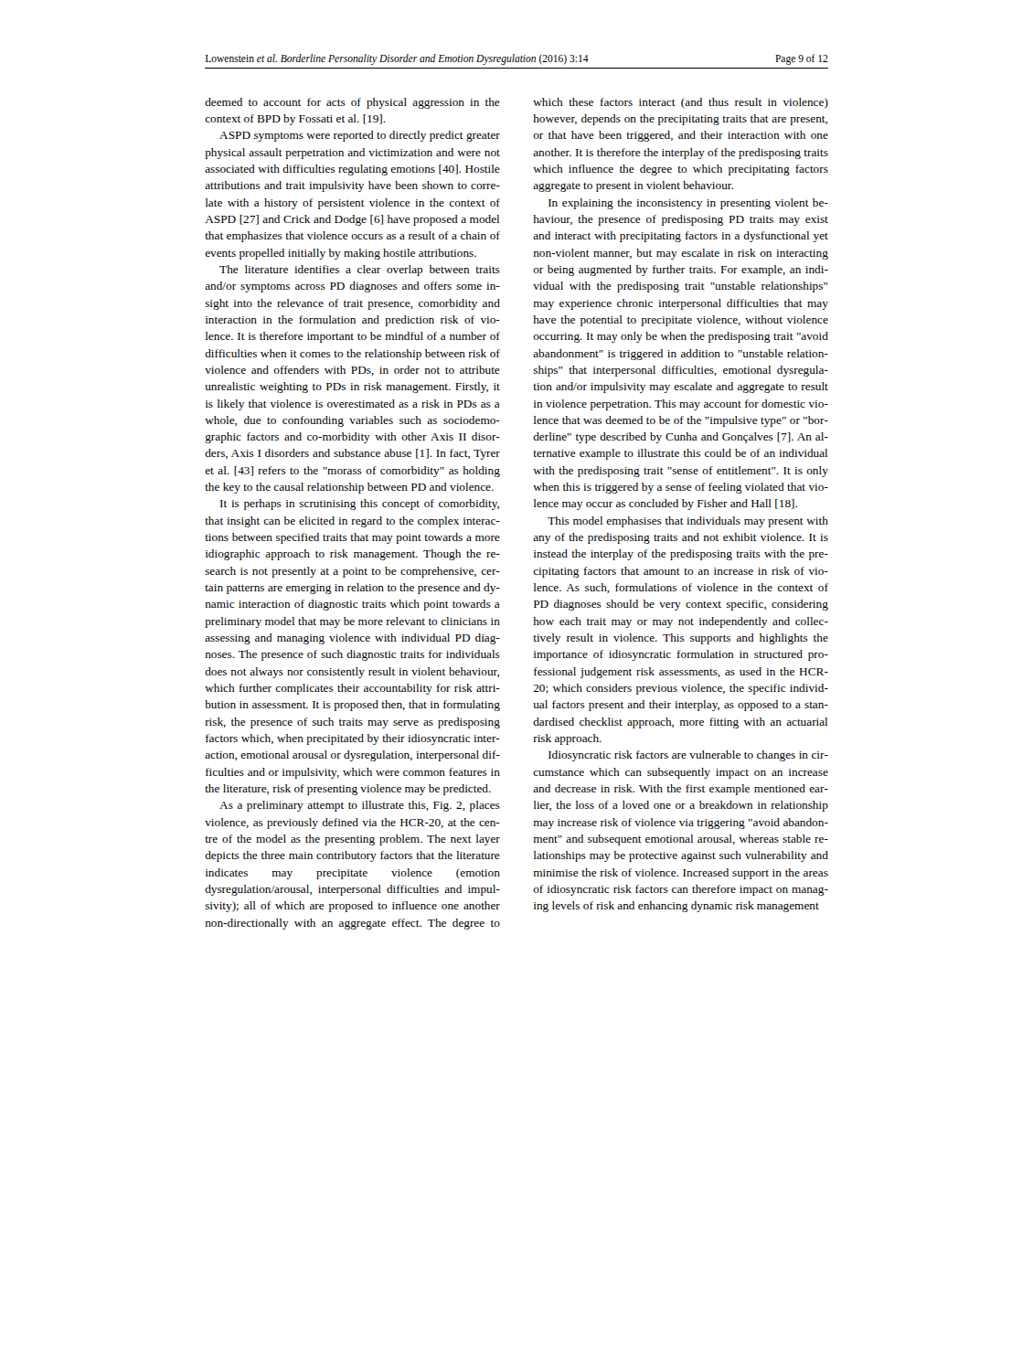Lowenstein et al. Borderline Personality Disorder and Emotion Dysregulation (2016) 3:14
Page 9 of 12
deemed to account for acts of physical aggression in the context of BPD by Fossati et al. [19].
ASPD symptoms were reported to directly predict greater physical assault perpetration and victimization and were not associated with difficulties regulating emotions [40]. Hostile attributions and trait impulsivity have been shown to correlate with a history of persistent violence in the context of ASPD [27] and Crick and Dodge [6] have proposed a model that emphasizes that violence occurs as a result of a chain of events propelled initially by making hostile attributions.
The literature identifies a clear overlap between traits and/or symptoms across PD diagnoses and offers some insight into the relevance of trait presence, comorbidity and interaction in the formulation and prediction risk of violence. It is therefore important to be mindful of a number of difficulties when it comes to the relationship between risk of violence and offenders with PDs, in order not to attribute unrealistic weighting to PDs in risk management. Firstly, it is likely that violence is overestimated as a risk in PDs as a whole, due to confounding variables such as sociodemographic factors and co-morbidity with other Axis II disorders, Axis I disorders and substance abuse [1]. In fact, Tyrer et al. [43] refers to the "morass of comorbidity" as holding the key to the causal relationship between PD and violence.
It is perhaps in scrutinising this concept of comorbidity, that insight can be elicited in regard to the complex interactions between specified traits that may point towards a more idiographic approach to risk management. Though the research is not presently at a point to be comprehensive, certain patterns are emerging in relation to the presence and dynamic interaction of diagnostic traits which point towards a preliminary model that may be more relevant to clinicians in assessing and managing violence with individual PD diagnoses. The presence of such diagnostic traits for individuals does not always nor consistently result in violent behaviour, which further complicates their accountability for risk attribution in assessment. It is proposed then, that in formulating risk, the presence of such traits may serve as predisposing factors which, when precipitated by their idiosyncratic interaction, emotional arousal or dysregulation, interpersonal difficulties and or impulsivity, which were common features in the literature, risk of presenting violence may be predicted.
As a preliminary attempt to illustrate this, Fig. 2, places violence, as previously defined via the HCR-20, at the centre of the model as the presenting problem. The next layer depicts the three main contributory factors that the literature indicates may precipitate violence (emotion dysregulation/arousal, interpersonal difficulties and impulsivity); all of which are proposed to influence one another non-directionally with an aggregate effect. The degree to which these factors interact (and thus result in violence) however, depends on the precipitating traits that are present, or that have been triggered, and their interaction with one another. It is therefore the interplay of the predisposing traits which influence the degree to which precipitating factors aggregate to present in violent behaviour.
In explaining the inconsistency in presenting violent behaviour, the presence of predisposing PD traits may exist and interact with precipitating factors in a dysfunctional yet non-violent manner, but may escalate in risk on interacting or being augmented by further traits. For example, an individual with the predisposing trait "unstable relationships" may experience chronic interpersonal difficulties that may have the potential to precipitate violence, without violence occurring. It may only be when the predisposing trait "avoid abandonment" is triggered in addition to "unstable relationships" that interpersonal difficulties, emotional dysregulation and/or impulsivity may escalate and aggregate to result in violence perpetration. This may account for domestic violence that was deemed to be of the "impulsive type" or "borderline" type described by Cunha and Gonçalves [7]. An alternative example to illustrate this could be of an individual with the predisposing trait "sense of entitlement". It is only when this is triggered by a sense of feeling violated that violence may occur as concluded by Fisher and Hall [18].
This model emphasises that individuals may present with any of the predisposing traits and not exhibit violence. It is instead the interplay of the predisposing traits with the precipitating factors that amount to an increase in risk of violence. As such, formulations of violence in the context of PD diagnoses should be very context specific, considering how each trait may or may not independently and collectively result in violence. This supports and highlights the importance of idiosyncratic formulation in structured professional judgement risk assessments, as used in the HCR-20; which considers previous violence, the specific individual factors present and their interplay, as opposed to a standardised checklist approach, more fitting with an actuarial risk approach.
Idiosyncratic risk factors are vulnerable to changes in circumstance which can subsequently impact on an increase and decrease in risk. With the first example mentioned earlier, the loss of a loved one or a breakdown in relationship may increase risk of violence via triggering "avoid abandonment" and subsequent emotional arousal, whereas stable relationships may be protective against such vulnerability and minimise the risk of violence. Increased support in the areas of idiosyncratic risk factors can therefore impact on managing levels of risk and enhancing dynamic risk management